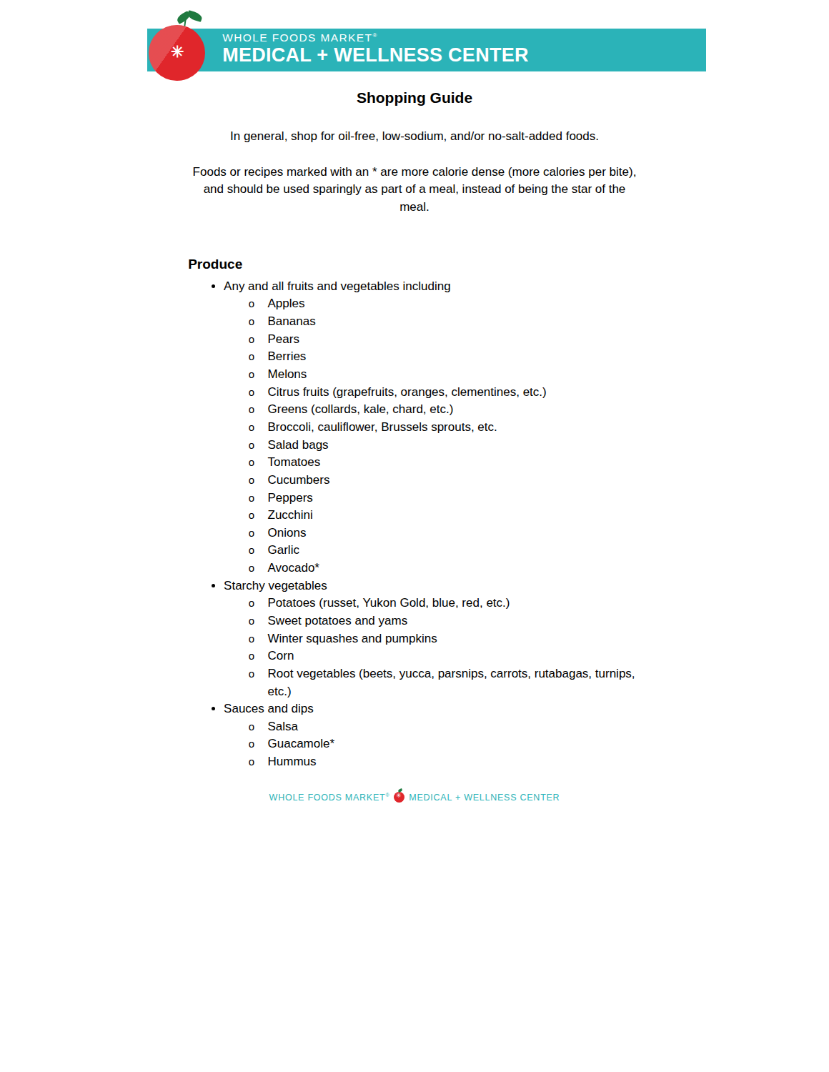✳
WHOLE FOODS MARKET®
MEDICAL + WELLNESS CENTER
Shopping Guide
In general, shop for oil-free, low-sodium, and/or no-salt-added foods.
Foods or recipes marked with an * are more calorie dense (more calories per bite), and should be used sparingly as part of a meal, instead of being the star of the meal.
Produce
Any and all fruits and vegetables including
Apples
Bananas
Pears
Berries
Melons
Citrus fruits (grapefruits, oranges, clementines, etc.)
Greens (collards, kale, chard, etc.)
Broccoli, cauliflower, Brussels sprouts, etc.
Salad bags
Tomatoes
Cucumbers
Peppers
Zucchini
Onions
Garlic
Avocado*
Starchy vegetables
Potatoes (russet, Yukon Gold, blue, red, etc.)
Sweet potatoes and yams
Winter squashes and pumpkins
Corn
Root vegetables (beets, yucca, parsnips, carrots, rutabagas, turnips, etc.)
Sauces and dips
Salsa
Guacamole*
Hummus
WHOLE FOODS MARKET® MEDICAL + WELLNESS CENTER